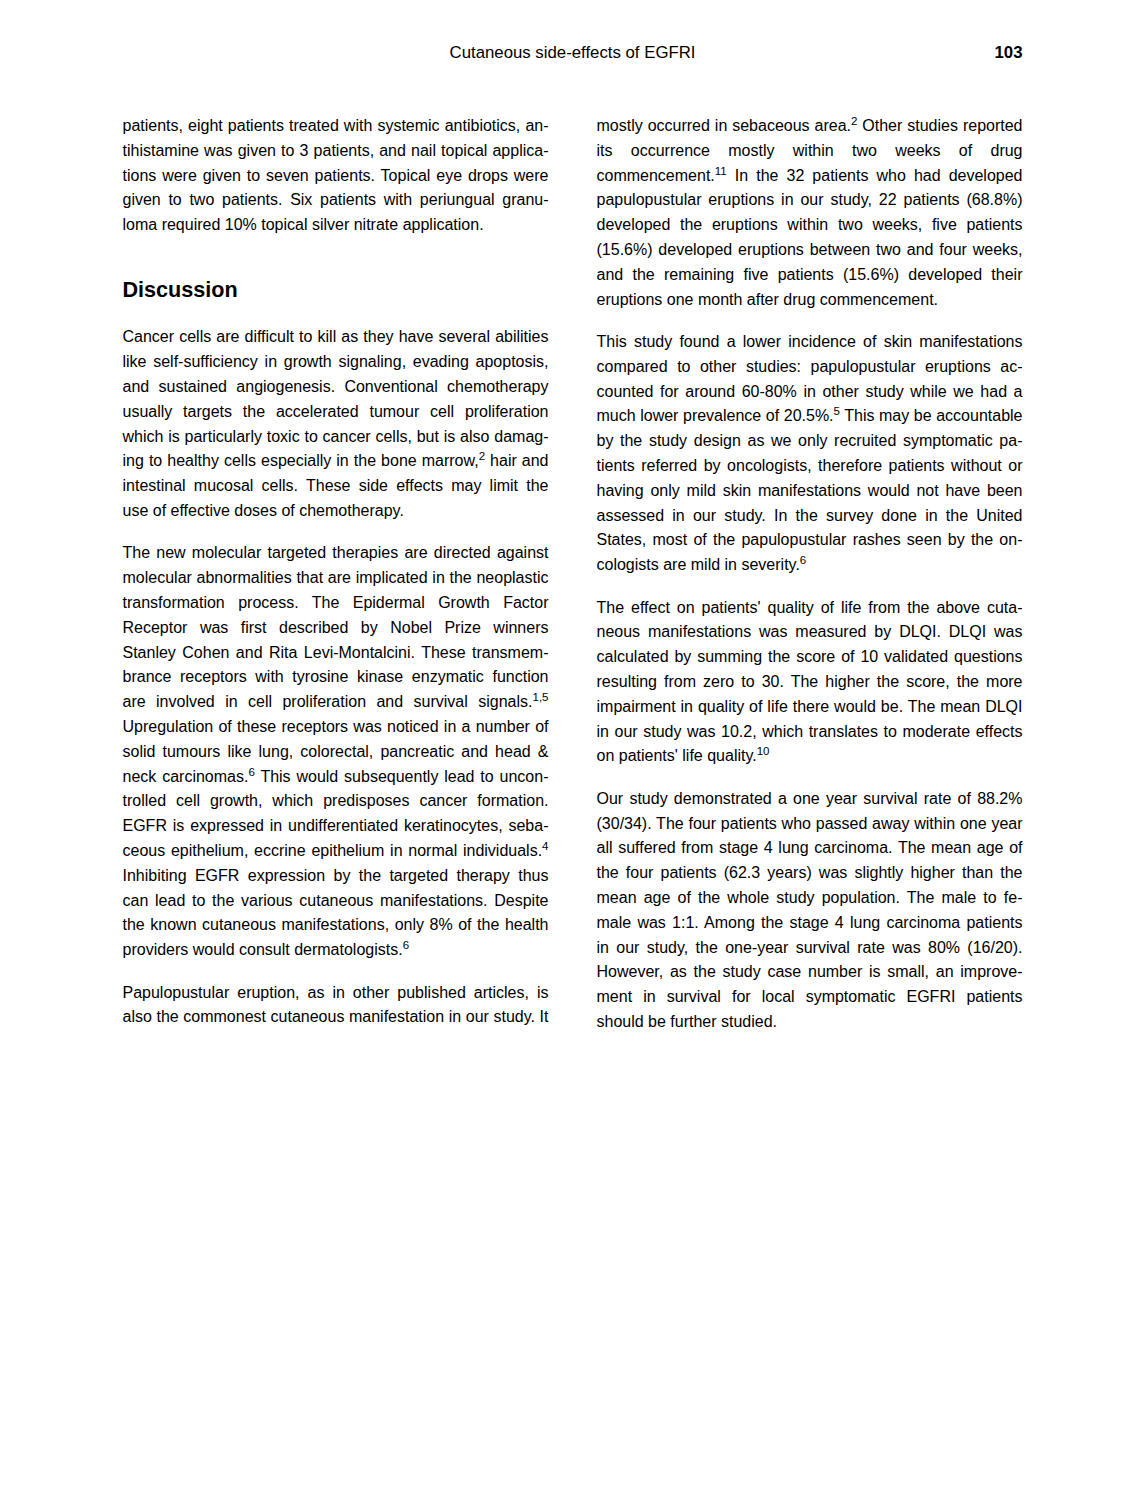Cutaneous side-effects of EGFRI 103
patients, eight patients treated with systemic antibiotics, antihistamine was given to 3 patients, and nail topical applications were given to seven patients. Topical eye drops were given to two patients. Six patients with periungual granuloma required 10% topical silver nitrate application.
Discussion
Cancer cells are difficult to kill as they have several abilities like self-sufficiency in growth signaling, evading apoptosis, and sustained angiogenesis. Conventional chemotherapy usually targets the accelerated tumour cell proliferation which is particularly toxic to cancer cells, but is also damaging to healthy cells especially in the bone marrow,2 hair and intestinal mucosal cells. These side effects may limit the use of effective doses of chemotherapy.
The new molecular targeted therapies are directed against molecular abnormalities that are implicated in the neoplastic transformation process. The Epidermal Growth Factor Receptor was first described by Nobel Prize winners Stanley Cohen and Rita Levi-Montalcini. These transmembrance receptors with tyrosine kinase enzymatic function are involved in cell proliferation and survival signals.1,5 Upregulation of these receptors was noticed in a number of solid tumours like lung, colorectal, pancreatic and head & neck carcinomas.6 This would subsequently lead to uncontrolled cell growth, which predisposes cancer formation. EGFR is expressed in undifferentiated keratinocytes, sebaceous epithelium, eccrine epithelium in normal individuals.4 Inhibiting EGFR expression by the targeted therapy thus can lead to the various cutaneous manifestations. Despite the known cutaneous manifestations, only 8% of the health providers would consult dermatologists.6
Papulopustular eruption, as in other published articles, is also the commonest cutaneous manifestation in our study. It mostly occurred in sebaceous area.2 Other studies reported its occurrence mostly within two weeks of drug commencement.11 In the 32 patients who had developed papulopustular eruptions in our study, 22 patients (68.8%) developed the eruptions within two weeks, five patients (15.6%) developed eruptions between two and four weeks, and the remaining five patients (15.6%) developed their eruptions one month after drug commencement.
This study found a lower incidence of skin manifestations compared to other studies: papulopustular eruptions accounted for around 60-80% in other study while we had a much lower prevalence of 20.5%.5 This may be accountable by the study design as we only recruited symptomatic patients referred by oncologists, therefore patients without or having only mild skin manifestations would not have been assessed in our study. In the survey done in the United States, most of the papulopustular rashes seen by the oncologists are mild in severity.6
The effect on patients' quality of life from the above cutaneous manifestations was measured by DLQI. DLQI was calculated by summing the score of 10 validated questions resulting from zero to 30. The higher the score, the more impairment in quality of life there would be. The mean DLQI in our study was 10.2, which translates to moderate effects on patients' life quality.10
Our study demonstrated a one year survival rate of 88.2% (30/34). The four patients who passed away within one year all suffered from stage 4 lung carcinoma. The mean age of the four patients (62.3 years) was slightly higher than the mean age of the whole study population. The male to female was 1:1. Among the stage 4 lung carcinoma patients in our study, the one-year survival rate was 80% (16/20). However, as the study case number is small, an improvement in survival for local symptomatic EGFRI patients should be further studied.